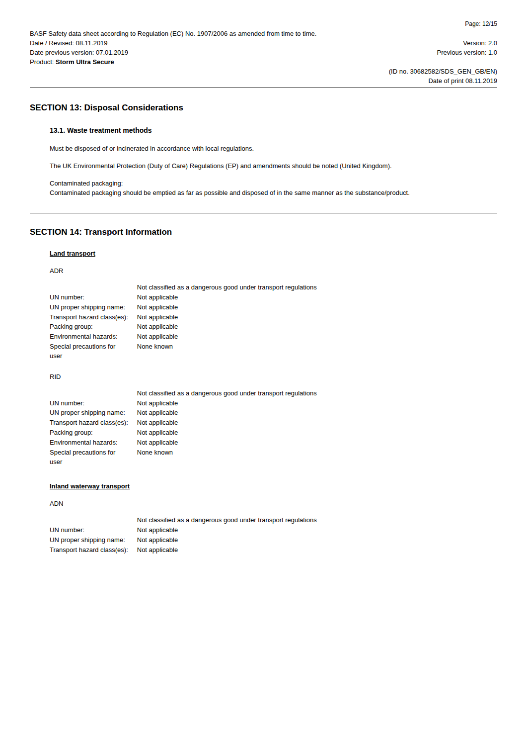Page: 12/15
BASF Safety data sheet according to Regulation (EC) No. 1907/2006 as amended from time to time.
Date / Revised: 08.11.2019 Version: 2.0
Date previous version: 07.01.2019 Previous version: 1.0
Product: Storm Ultra Secure
(ID no. 30682582/SDS_GEN_GB/EN)
Date of print 08.11.2019
SECTION 13: Disposal Considerations
13.1. Waste treatment methods
Must be disposed of or incinerated in accordance with local regulations.
The UK Environmental Protection (Duty of Care) Regulations (EP) and amendments should be noted (United Kingdom).
Contaminated packaging:
Contaminated packaging should be emptied as far as possible and disposed of in the same manner as the substance/product.
SECTION 14: Transport Information
Land transport
ADR
| | Not classified as a dangerous good under transport regulations |
| UN number: | Not applicable |
| UN proper shipping name: | Not applicable |
| Transport hazard class(es): | Not applicable |
| Packing group: | Not applicable |
| Environmental hazards: | Not applicable |
| Special precautions for user | None known |
RID
| | Not classified as a dangerous good under transport regulations |
| UN number: | Not applicable |
| UN proper shipping name: | Not applicable |
| Transport hazard class(es): | Not applicable |
| Packing group: | Not applicable |
| Environmental hazards: | Not applicable |
| Special precautions for user | None known |
Inland waterway transport
ADN
| | Not classified as a dangerous good under transport regulations |
| UN number: | Not applicable |
| UN proper shipping name: | Not applicable |
| Transport hazard class(es): | Not applicable |